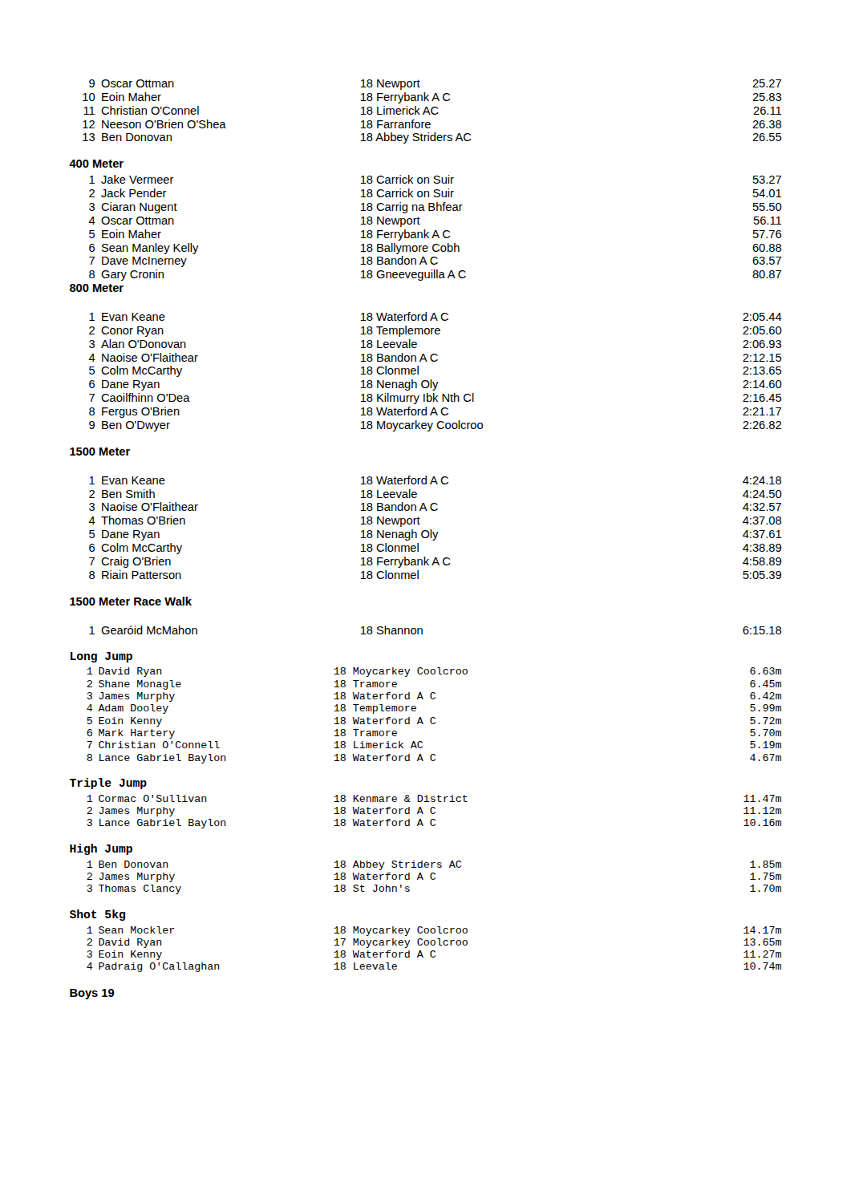| 9 | Oscar Ottman | 18 Newport | 25.27 |
| 10 | Eoin Maher | 18 Ferrybank A C | 25.83 |
| 11 | Christian O'Connel | 18 Limerick AC | 26.11 |
| 12 | Neeson O'Brien O'Shea | 18 Farranfore | 26.38 |
| 13 | Ben Donovan | 18 Abbey Striders AC | 26.55 |
400 Meter
| 1 | Jake Vermeer | 18 Carrick on Suir | 53.27 |
| 2 | Jack Pender | 18 Carrick on Suir | 54.01 |
| 3 | Ciaran Nugent | 18 Carrig na Bhfear | 55.50 |
| 4 | Oscar Ottman | 18 Newport | 56.11 |
| 5 | Eoin Maher | 18 Ferrybank A C | 57.76 |
| 6 | Sean Manley Kelly | 18 Ballymore Cobh | 60.88 |
| 7 | Dave McInerney | 18 Bandon A C | 63.57 |
| 8 | Gary Cronin | 18 Gneeveguilla A C | 80.87 |
800 Meter
| 1 | Evan Keane | 18 Waterford A C | 2:05.44 |
| 2 | Conor Ryan | 18 Templemore | 2:05.60 |
| 3 | Alan O'Donovan | 18 Leevale | 2:06.93 |
| 4 | Naoise O'Flaithear | 18 Bandon A C | 2:12.15 |
| 5 | Colm McCarthy | 18 Clonmel | 2:13.65 |
| 6 | Dane Ryan | 18 Nenagh Oly | 2:14.60 |
| 7 | Caoilfhinn O'Dea | 18 Kilmurry Ibk Nth Cl | 2:16.45 |
| 8 | Fergus O'Brien | 18 Waterford A C | 2:21.17 |
| 9 | Ben O'Dwyer | 18 Moycarkey Coolcroo | 2:26.82 |
1500 Meter
| 1 | Evan Keane | 18 Waterford A C | 4:24.18 |
| 2 | Ben Smith | 18 Leevale | 4:24.50 |
| 3 | Naoise O'Flaithear | 18 Bandon A C | 4:32.57 |
| 4 | Thomas O'Brien | 18 Newport | 4:37.08 |
| 5 | Dane Ryan | 18 Nenagh Oly | 4:37.61 |
| 6 | Colm McCarthy | 18 Clonmel | 4:38.89 |
| 7 | Craig O'Brien | 18 Ferrybank A C | 4:58.89 |
| 8 | Riain Patterson | 18 Clonmel | 5:05.39 |
1500 Meter Race Walk
| 1 | Gearóid McMahon | 18 Shannon | 6:15.18 |
Long Jump
| 1 | David Ryan | 18 Moycarkey Coolcroo | 6.63m |
| 2 | Shane Monagle | 18 Tramore | 6.45m |
| 3 | James Murphy | 18 Waterford A C | 6.42m |
| 4 | Adam Dooley | 18 Templemore | 5.99m |
| 5 | Eoin Kenny | 18 Waterford A C | 5.72m |
| 6 | Mark Hartery | 18 Tramore | 5.70m |
| 7 | Christian O'Connell | 18 Limerick AC | 5.19m |
| 8 | Lance Gabriel Baylon | 18 Waterford A C | 4.67m |
Triple Jump
| 1 | Cormac O'Sullivan | 18 Kenmare & District | 11.47m |
| 2 | James Murphy | 18 Waterford A C | 11.12m |
| 3 | Lance Gabriel Baylon | 18 Waterford A C | 10.16m |
High Jump
| 1 | Ben Donovan | 18 Abbey Striders AC | 1.85m |
| 2 | James Murphy | 18 Waterford A C | 1.75m |
| 3 | Thomas Clancy | 18 St John's | 1.70m |
Shot 5kg
| 1 | Sean Mockler | 18 Moycarkey Coolcroo | 14.17m |
| 2 | David Ryan | 17 Moycarkey Coolcroo | 13.65m |
| 3 | Eoin Kenny | 18 Waterford A C | 11.27m |
| 4 | Padraig O'Callaghan | 18 Leevale | 10.74m |
Boys 19